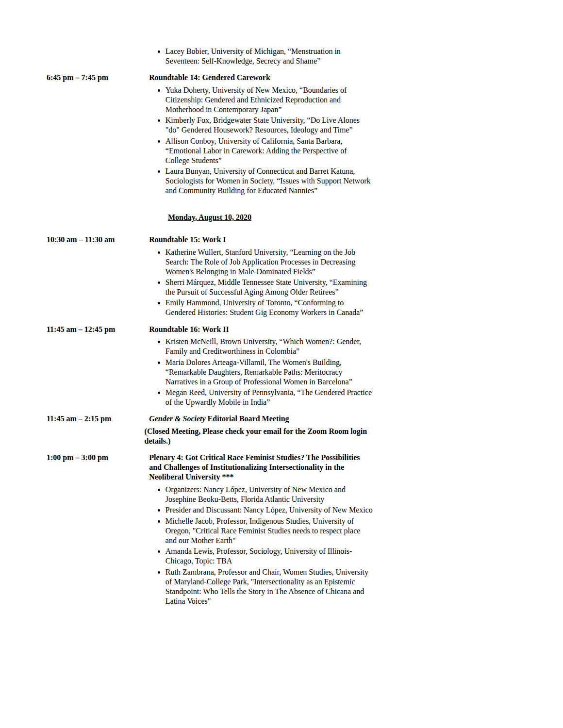Lacey Bobier, University of Michigan, “Menstruation in Seventeen: Self-Knowledge, Secrecy and Shame”
6:45 pm – 7:45 pm
Roundtable 14: Gendered Carework
Yuka Doherty, University of New Mexico, “Boundaries of Citizenship: Gendered and Ethnicized Reproduction and Motherhood in Contemporary Japan”
Kimberly Fox, Bridgewater State University, “Do Live Alones "do" Gendered Housework? Resources, Ideology and Time”
Allison Conboy, University of California, Santa Barbara, “Emotional Labor in Carework: Adding the Perspective of College Students”
Laura Bunyan, University of Connecticut and Barret Katuna, Sociologists for Women in Society, “Issues with Support Network and Community Building for Educated Nannies”
Monday, August 10, 2020
10:30 am – 11:30 am
Roundtable 15: Work I
Katherine Wullert, Stanford University, “Learning on the Job Search: The Role of Job Application Processes in Decreasing Women's Belonging in Male-Dominated Fields”
Sherri Márquez, Middle Tennessee State University, “Examining the Pursuit of Successful Aging Among Older Retirees”
Emily Hammond, University of Toronto, “Conforming to Gendered Histories: Student Gig Economy Workers in Canada”
11:45 am – 12:45 pm
Roundtable 16: Work II
Kristen McNeill, Brown University, “Which Women?: Gender, Family and Creditworthiness in Colombia”
Maria Dolores Arteaga-Villamil, The Women's Building, “Remarkable Daughters, Remarkable Paths: Meritocracy Narratives in a Group of Professional Women in Barcelona”
Megan Reed, University of Pennsylvania, “The Gendered Practice of the Upwardly Mobile in India”
11:45 am – 2:15 pm
Gender & Society Editorial Board Meeting
(Closed Meeting, Please check your email for the Zoom Room login details.)
1:00 pm – 3:00 pm
Plenary 4: Got Critical Race Feminist Studies? The Possibilities and Challenges of Institutionalizing Intersectionality in the Neoliberal University ***
Organizers: Nancy López, University of New Mexico and Josephine Beoku-Betts, Florida Atlantic University
Presider and Discussant: Nancy López, University of New Mexico
Michelle Jacob, Professor, Indigenous Studies, University of Oregon, "Critical Race Feminist Studies needs to respect place and our Mother Earth"
Amanda Lewis, Professor, Sociology, University of Illinois-Chicago, Topic: TBA
Ruth Zambrana, Professor and Chair, Women Studies, University of Maryland-College Park, "Intersectionality as an Epistemic Standpoint: Who Tells the Story in The Absence of Chicana and Latina Voices"